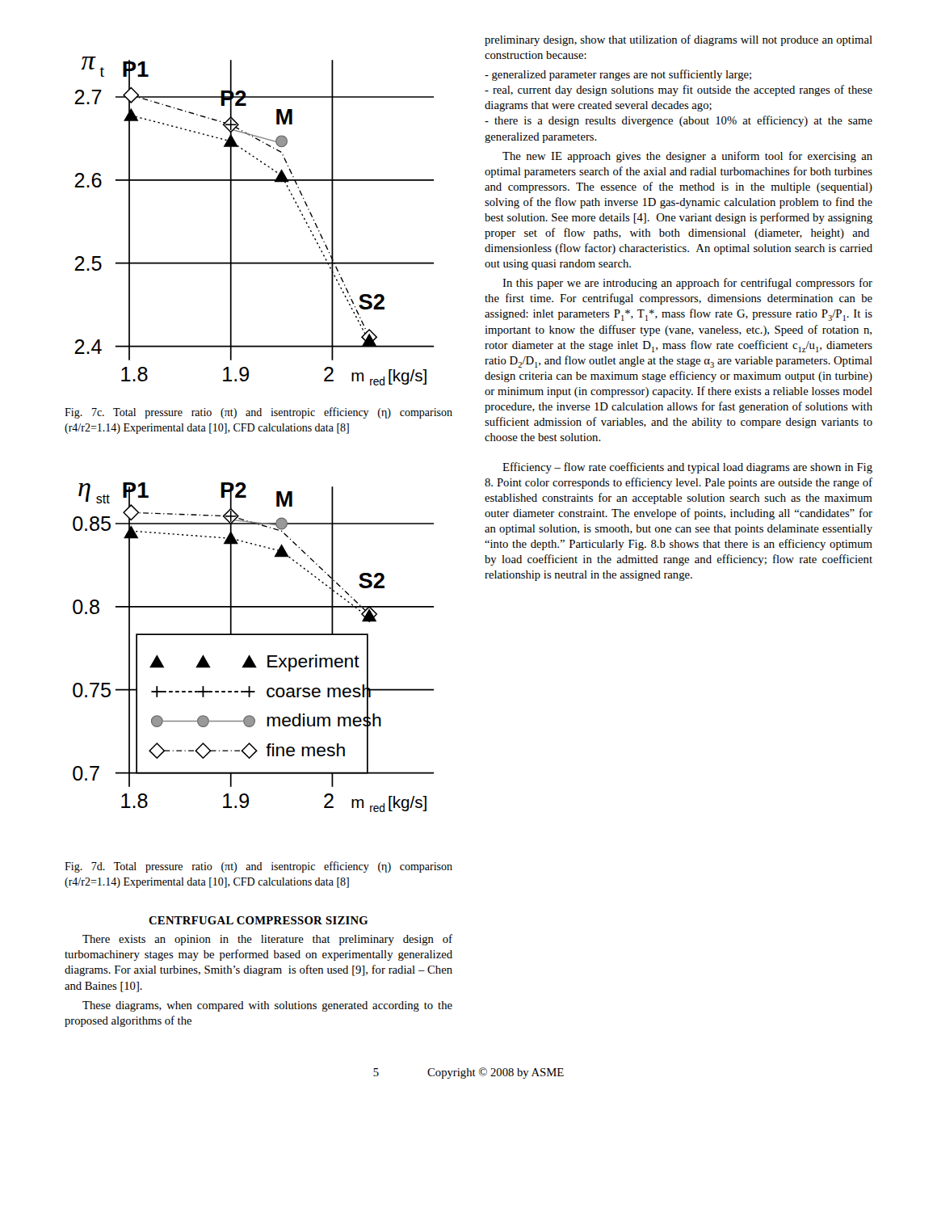π t 2.7 2.6 2.5 2.4 1.8 1.9 2 m red [kg/s] P1 P2 M S2
Fig. 7c. Total pressure ratio (πt) and isentropic efficiency (η) comparison (r4/r2=1.14) Experimental data [10], CFD calculations data [8]
η stt 0.85 0.8 0.75 0.7 1.8 1.9 2 m red [kg/s] P1 P2 M S2 Experiment coarse mesh medium mesh fine mesh
Fig. 7d. Total pressure ratio (πt) and isentropic efficiency (η) comparison (r4/r2=1.14) Experimental data [10], CFD calculations data [8]
CENTRFUGAL COMPRESSOR SIZING
There exists an opinion in the literature that preliminary design of turbomachinery stages may be performed based on experimentally generalized diagrams. For axial turbines, Smith’s diagram is often used [9], for radial – Chen and Baines [10].
These diagrams, when compared with solutions generated according to the proposed algorithms of the
preliminary design, show that utilization of diagrams will not produce an optimal construction because:
- generalized parameter ranges are not sufficiently large;
- real, current day design solutions may fit outside the accepted ranges of these diagrams that were created several decades ago;
- there is a design results divergence (about 10% at efficiency) at the same generalized parameters.
The new IE approach gives the designer a uniform tool for exercising an optimal parameters search of the axial and radial turbomachines for both turbines and compressors. The essence of the method is in the multiple (sequential) solving of the flow path inverse 1D gas-dynamic calculation problem to find the best solution. See more details [4]. One variant design is performed by assigning proper set of flow paths, with both dimensional (diameter, height) and dimensionless (flow factor) characteristics. An optimal solution search is carried out using quasi random search.
In this paper we are introducing an approach for centrifugal compressors for the first time. For centrifugal compressors, dimensions determination can be assigned: inlet parameters P1*, T1*, mass flow rate G, pressure ratio P3/P1. It is important to know the diffuser type (vane, vaneless, etc.), Speed of rotation n, rotor diameter at the stage inlet D1, mass flow rate coefficient c1z/u1, diameters ratio D2/D1, and flow outlet angle at the stage α3 are variable parameters. Optimal design criteria can be maximum stage efficiency or maximum output (in turbine) or minimum input (in compressor) capacity. If there exists a reliable losses model procedure, the inverse 1D calculation allows for fast generation of solutions with sufficient admission of variables, and the ability to compare design variants to choose the best solution.
Efficiency – flow rate coefficients and typical load diagrams are shown in Fig 8. Point color corresponds to efficiency level. Pale points are outside the range of established constraints for an acceptable solution search such as the maximum outer diameter constraint. The envelope of points, including all “candidates” for an optimal solution, is smooth, but one can see that points delaminate essentially “into the depth.” Particularly Fig. 8.b shows that there is an efficiency optimum by load coefficient in the admitted range and efficiency; flow rate coefficient relationship is neutral in the assigned range.
5 Copyright © 2008 by ASME